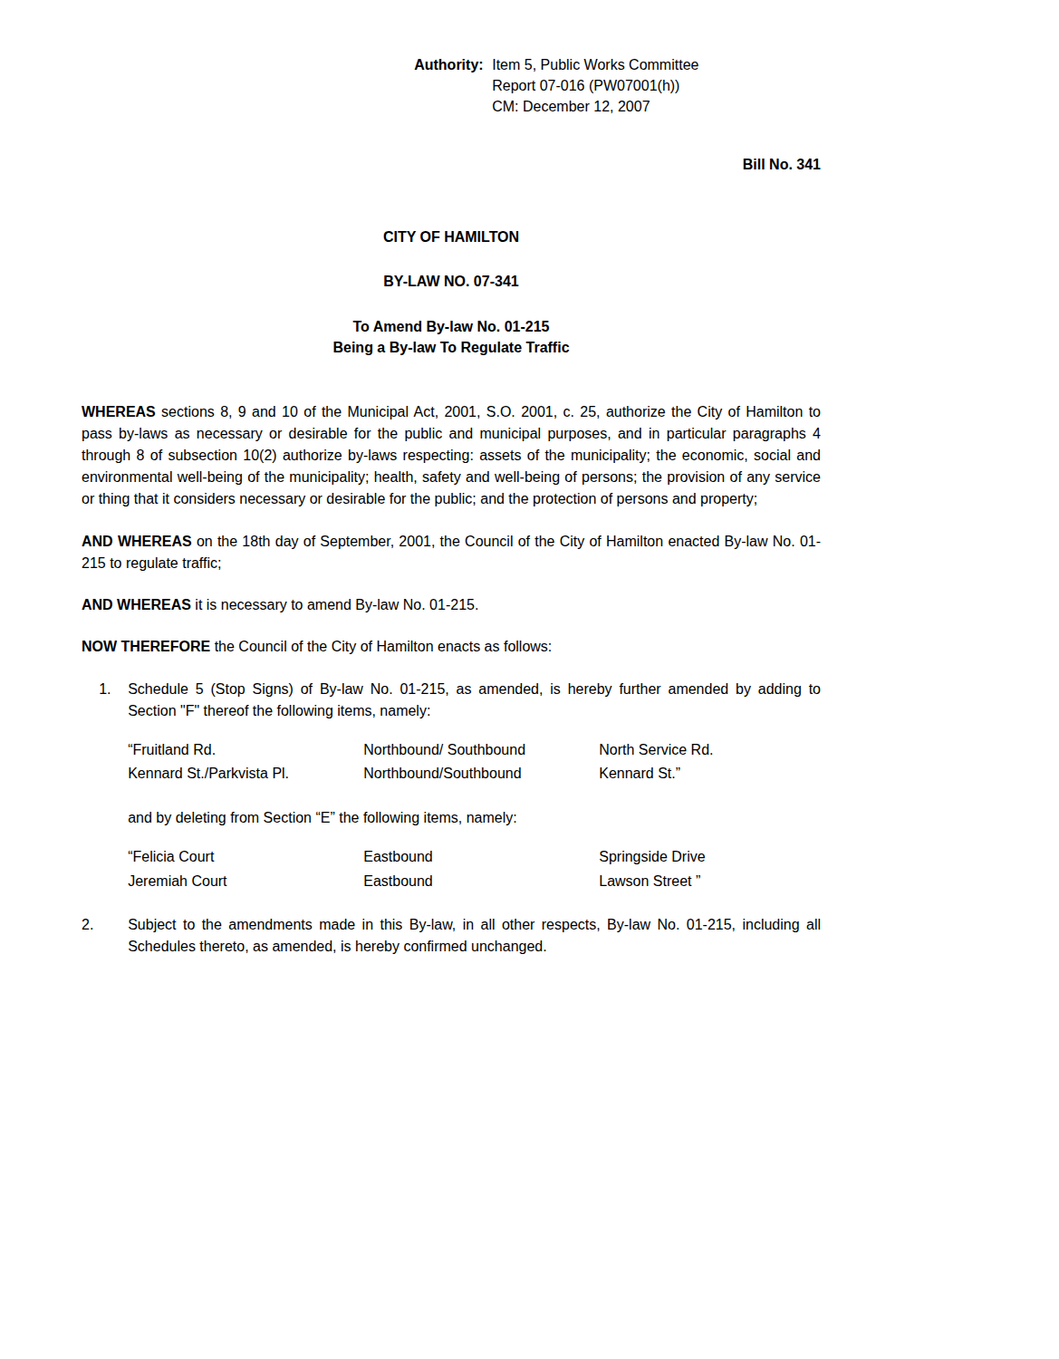Authority: Item 5, Public Works Committee
Report 07-016 (PW07001(h))
CM: December 12, 2007
Bill No. 341
CITY OF HAMILTON
BY-LAW NO. 07-341
To Amend By-law No. 01-215
Being a By-law To Regulate Traffic
WHEREAS sections 8, 9 and 10 of the Municipal Act, 2001, S.O. 2001, c. 25, authorize the City of Hamilton to pass by-laws as necessary or desirable for the public and municipal purposes, and in particular paragraphs 4 through 8 of subsection 10(2) authorize by-laws respecting: assets of the municipality; the economic, social and environmental well-being of the municipality; health, safety and well-being of persons; the provision of any service or thing that it considers necessary or desirable for the public; and the protection of persons and property;
AND WHEREAS on the 18th day of September, 2001, the Council of the City of Hamilton enacted By-law No. 01-215 to regulate traffic;
AND WHEREAS it is necessary to amend By-law No. 01-215.
NOW THEREFORE the Council of the City of Hamilton enacts as follows:
Schedule 5 (Stop Signs) of By-law No. 01-215, as amended, is hereby further amended by adding to Section "F" thereof the following items, namely:
| “Fruitland Rd. | Northbound/ Southbound | North Service Rd. |
| Kennard St./Parkvista Pl. | Northbound/Southbound | Kennard St.” |
and by deleting from Section “E” the following items, namely:
| “Felicia Court | Eastbound | Springside Drive |
| Jeremiah Court | Eastbound | Lawson Street ” |
Subject to the amendments made in this By-law, in all other respects, By-law No. 01-215, including all Schedules thereto, as amended, is hereby confirmed unchanged.